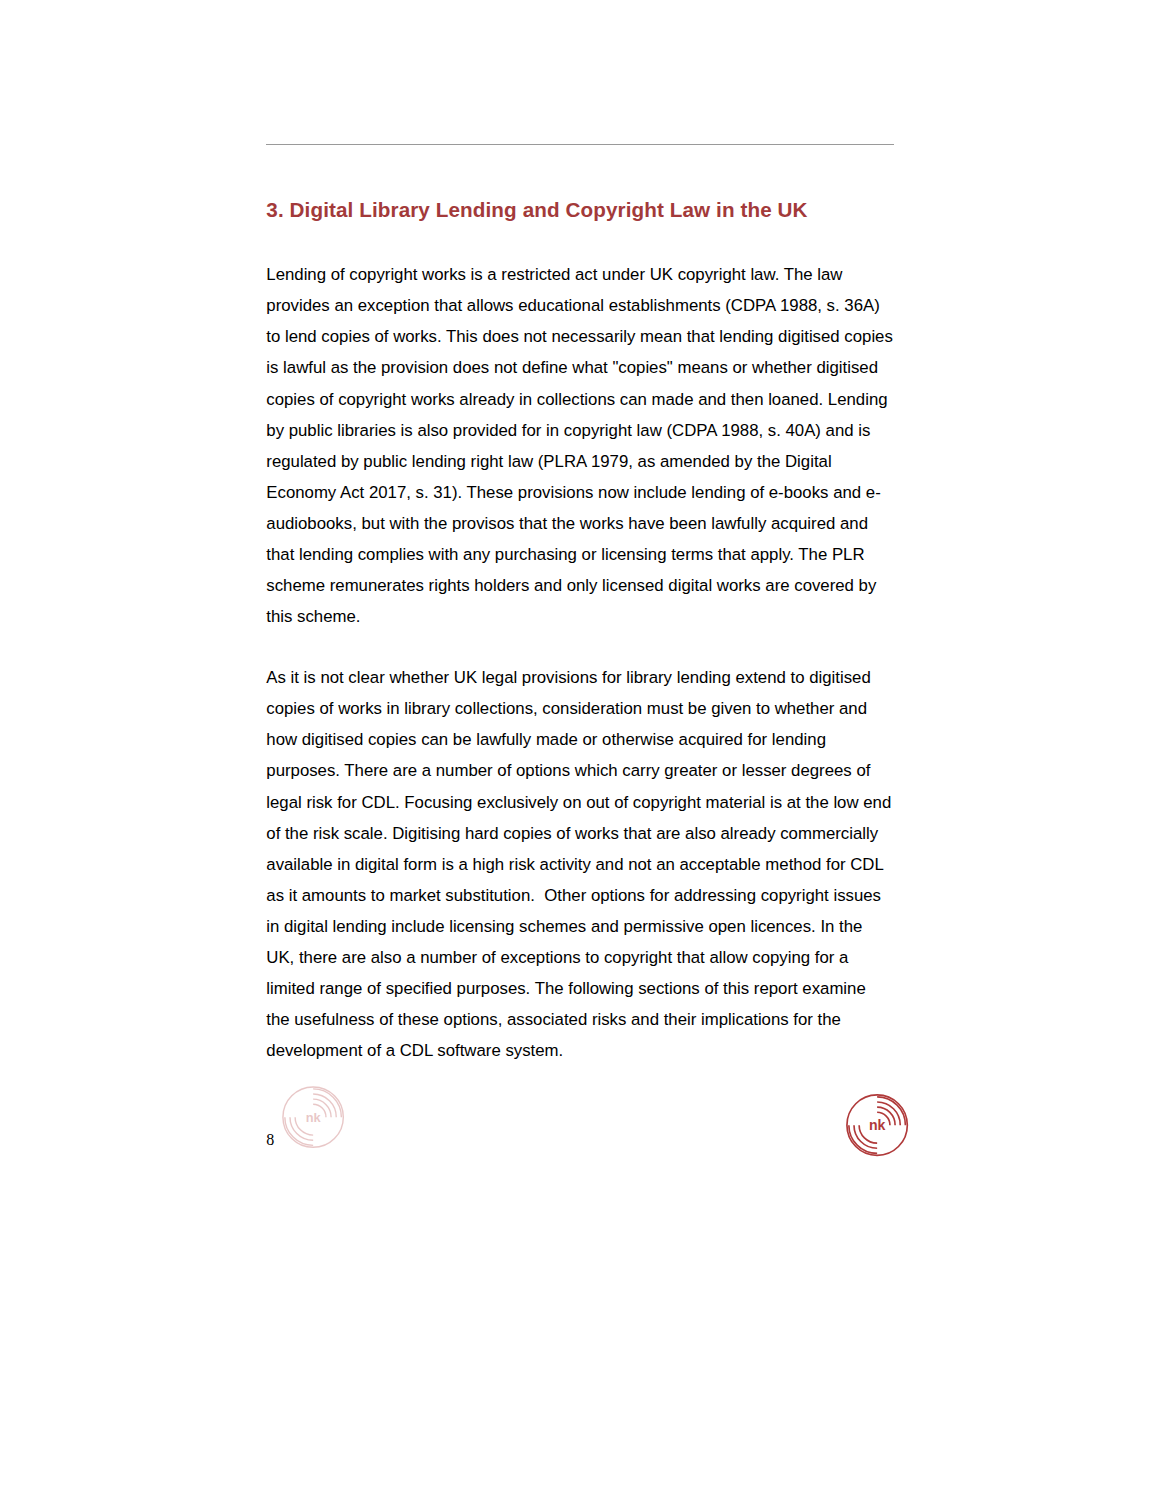3. Digital Library Lending and Copyright Law in the UK
Lending of copyright works is a restricted act under UK copyright law. The law provides an exception that allows educational establishments (CDPA 1988, s. 36A) to lend copies of works. This does not necessarily mean that lending digitised copies is lawful as the provision does not define what "copies" means or whether digitised copies of copyright works already in collections can made and then loaned. Lending by public libraries is also provided for in copyright law (CDPA 1988, s. 40A) and is regulated by public lending right law (PLRA 1979, as amended by the Digital Economy Act 2017, s. 31). These provisions now include lending of e-books and e-audiobooks, but with the provisos that the works have been lawfully acquired and that lending complies with any purchasing or licensing terms that apply. The PLR scheme remunerates rights holders and only licensed digital works are covered by this scheme.
As it is not clear whether UK legal provisions for library lending extend to digitised copies of works in library collections, consideration must be given to whether and how digitised copies can be lawfully made or otherwise acquired for lending purposes. There are a number of options which carry greater or lesser degrees of legal risk for CDL. Focusing exclusively on out of copyright material is at the low end of the risk scale. Digitising hard copies of works that are also already commercially available in digital form is a high risk activity and not an acceptable method for CDL as it amounts to market substitution. Other options for addressing copyright issues in digital lending include licensing schemes and permissive open licences. In the UK, there are also a number of exceptions to copyright that allow copying for a limited range of specified purposes. The following sections of this report examine the usefulness of these options, associated risks and their implications for the development of a CDL software system.
8
nk
nk